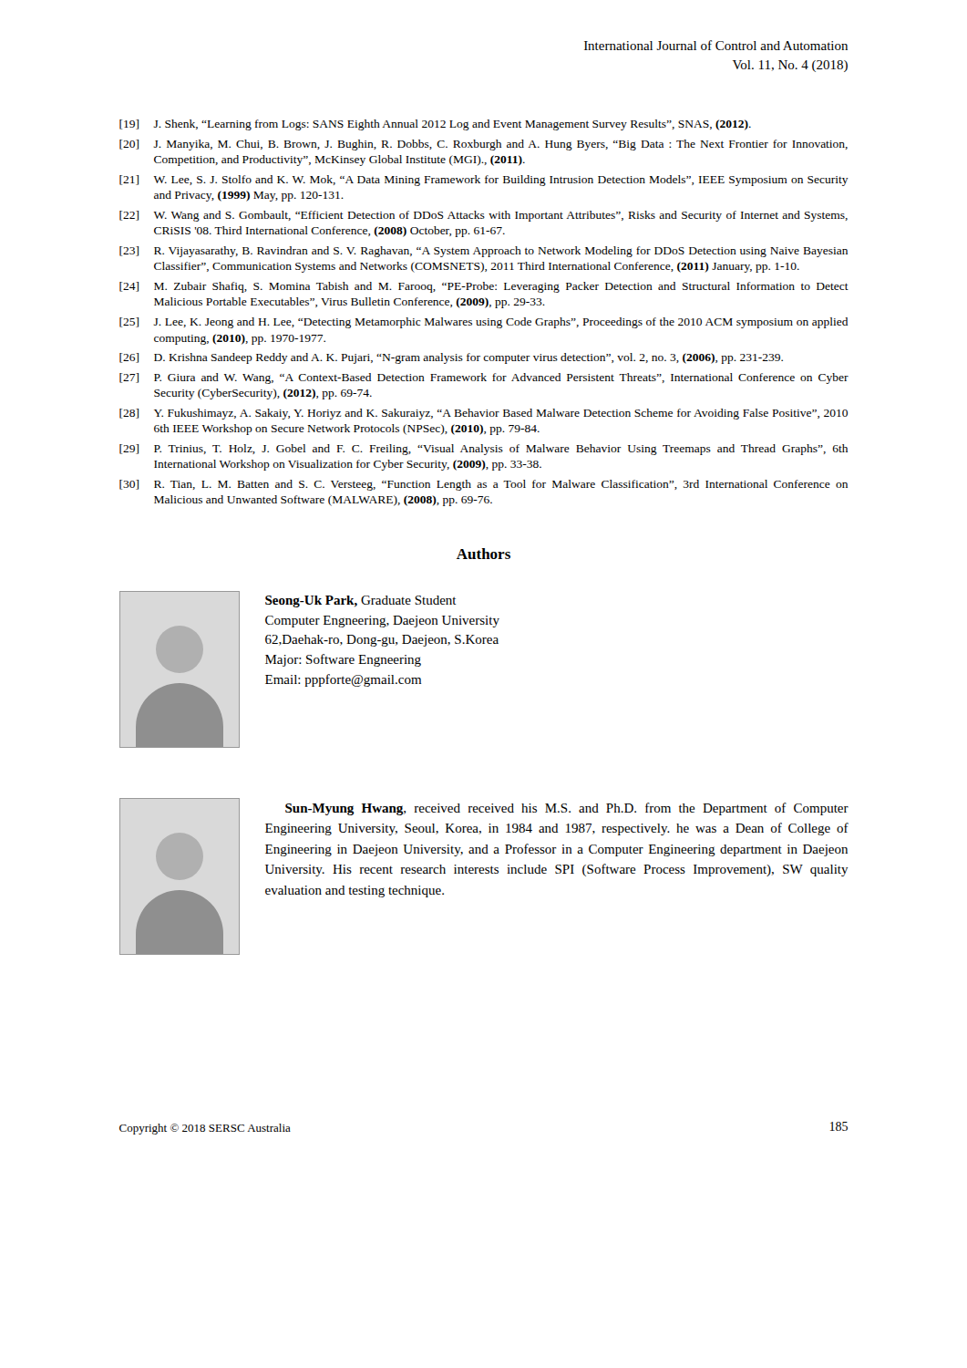International Journal of Control and Automation
Vol. 11, No. 4 (2018)
[19] J. Shenk, “Learning from Logs: SANS Eighth Annual 2012 Log and Event Management Survey Results”, SNAS, (2012).
[20] J. Manyika, M. Chui, B. Brown, J. Bughin, R. Dobbs, C. Roxburgh and A. Hung Byers, “Big Data : The Next Frontier for Innovation, Competition, and Productivity”, McKinsey Global Institute (MGI)., (2011).
[21] W. Lee, S. J. Stolfo and K. W. Mok, “A Data Mining Framework for Building Intrusion Detection Models”, IEEE Symposium on Security and Privacy, (1999) May, pp. 120-131.
[22] W. Wang and S. Gombault, “Efficient Detection of DDoS Attacks with Important Attributes”, Risks and Security of Internet and Systems, CRiSIS '08. Third International Conference, (2008) October, pp. 61-67.
[23] R. Vijayasarathy, B. Ravindran and S. V. Raghavan, “A System Approach to Network Modeling for DDoS Detection using Naive Bayesian Classifier”, Communication Systems and Networks (COMSNETS), 2011 Third International Conference, (2011) January, pp. 1-10.
[24] M. Zubair Shafiq, S. Momina Tabish and M. Farooq, “PE-Probe: Leveraging Packer Detection and Structural Information to Detect Malicious Portable Executables”, Virus Bulletin Conference, (2009), pp. 29-33.
[25] J. Lee, K. Jeong and H. Lee, “Detecting Metamorphic Malwares using Code Graphs”, Proceedings of the 2010 ACM symposium on applied computing, (2010), pp. 1970-1977.
[26] D. Krishna Sandeep Reddy and A. K. Pujari, “N-gram analysis for computer virus detection”, vol. 2, no. 3, (2006), pp. 231-239.
[27] P. Giura and W. Wang, “A Context-Based Detection Framework for Advanced Persistent Threats”, International Conference on Cyber Security (CyberSecurity), (2012), pp. 69-74.
[28] Y. Fukushimayz, A. Sakaiy, Y. Horiyz and K. Sakuraiyz, “A Behavior Based Malware Detection Scheme for Avoiding False Positive”, 2010 6th IEEE Workshop on Secure Network Protocols (NPSec), (2010), pp. 79-84.
[29] P. Trinius, T. Holz, J. Gobel and F. C. Freiling, “Visual Analysis of Malware Behavior Using Treemaps and Thread Graphs”, 6th International Workshop on Visualization for Cyber Security, (2009), pp. 33-38.
[30] R. Tian, L. M. Batten and S. C. Versteeg, “Function Length as a Tool for Malware Classification”, 3rd International Conference on Malicious and Unwanted Software (MALWARE), (2008), pp. 69-76.
Authors
Seong-Uk Park, Graduate Student
Computer Engneering, Daejeon University
62,Daehak-ro, Dong-gu, Daejeon, S.Korea
Major: Software Engneering
Email: pppforte@gmail.com
Sun-Myung Hwang, received received his M.S. and Ph.D. from the Department of Computer Engineering University, Seoul, Korea, in 1984 and 1987, respectively. he was a Dean of College of Engineering in Daejeon University, and a Professor in a Computer Engineering department in Daejeon University. His recent research interests include SPI (Software Process Improvement), SW quality evaluation and testing technique.
Copyright © 2018 SERSC Australia
185